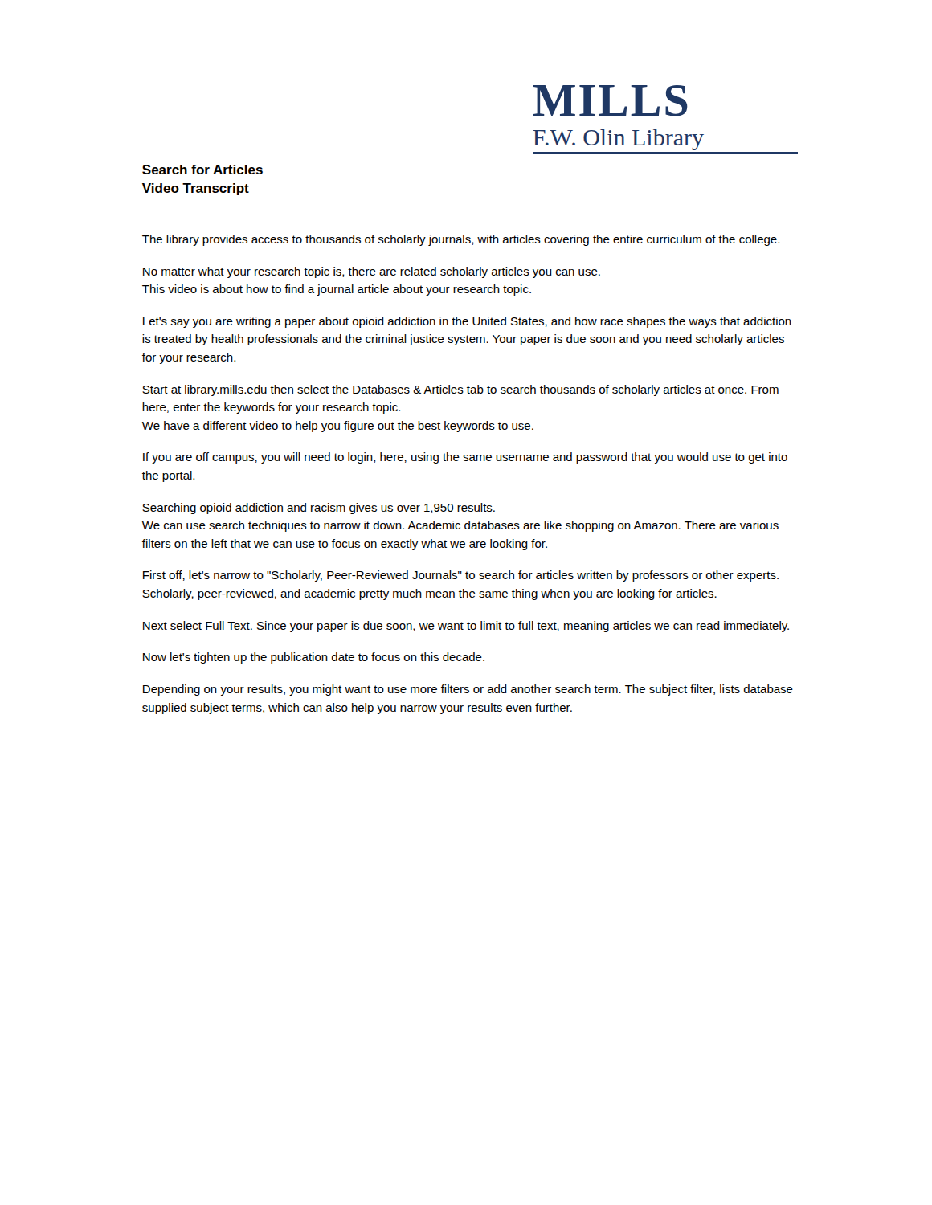MILLS
F.W. Olin Library
Search for Articles
Video Transcript
The library provides access to thousands of scholarly journals, with articles covering the entire curriculum of the college.
No matter what your research topic is, there are related scholarly articles you can use.
This video is about how to find a journal article about your research topic.
Let's say you are writing a paper about opioid addiction in the United States, and how race shapes the ways that addiction is treated by health professionals and the criminal justice system. Your paper is due soon and you need scholarly articles for your research.
Start at library.mills.edu then select the Databases & Articles tab to search thousands of scholarly articles at once. From here, enter the keywords for your research topic.
We have a different video to help you figure out the best keywords to use.
If you are off campus, you will need to login, here, using the same username and password that you would use to get into the portal.
Searching opioid addiction and racism gives us over 1,950 results.
We can use search techniques to narrow it down. Academic databases are like shopping on Amazon. There are various filters on the left that we can use to focus on exactly what we are looking for.
First off, let's narrow to "Scholarly, Peer-Reviewed Journals" to search for articles written by professors or other experts. Scholarly, peer-reviewed, and academic pretty much mean the same thing when you are looking for articles.
Next select Full Text. Since your paper is due soon, we want to limit to full text, meaning articles we can read immediately.
Now let's tighten up the publication date to focus on this decade.
Depending on your results, you might want to use more filters or add another search term. The subject filter, lists database supplied subject terms, which can also help you narrow your results even further.